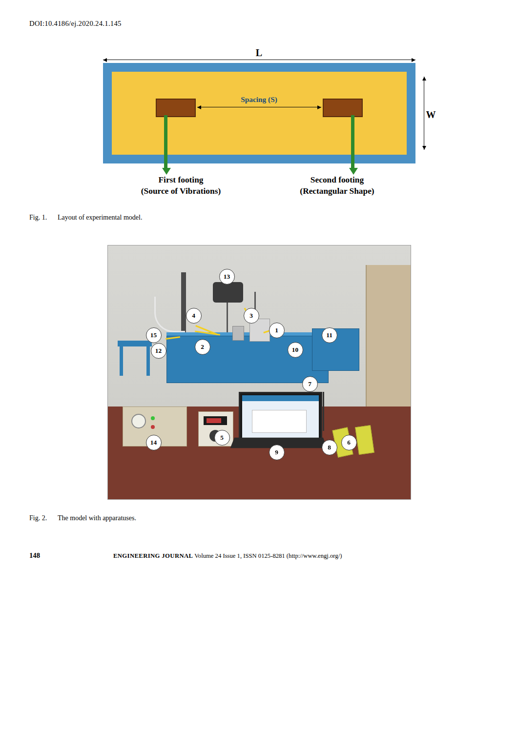DOI:10.4186/ej.2020.24.1.145
L
Spacing (S)
W
First footing
(Source of Vibrations)
Second footing
(Rectangular Shape)
Fig. 1. Layout of experimental model.
13
4
3
1
15
12
2
10
11
7
5
9
8
6
14
Fig. 2. The model with apparatuses.
148 ENGINEERING JOURNAL Volume 24 Issue 1, ISSN 0125-8281 (http://www.engj.org/)